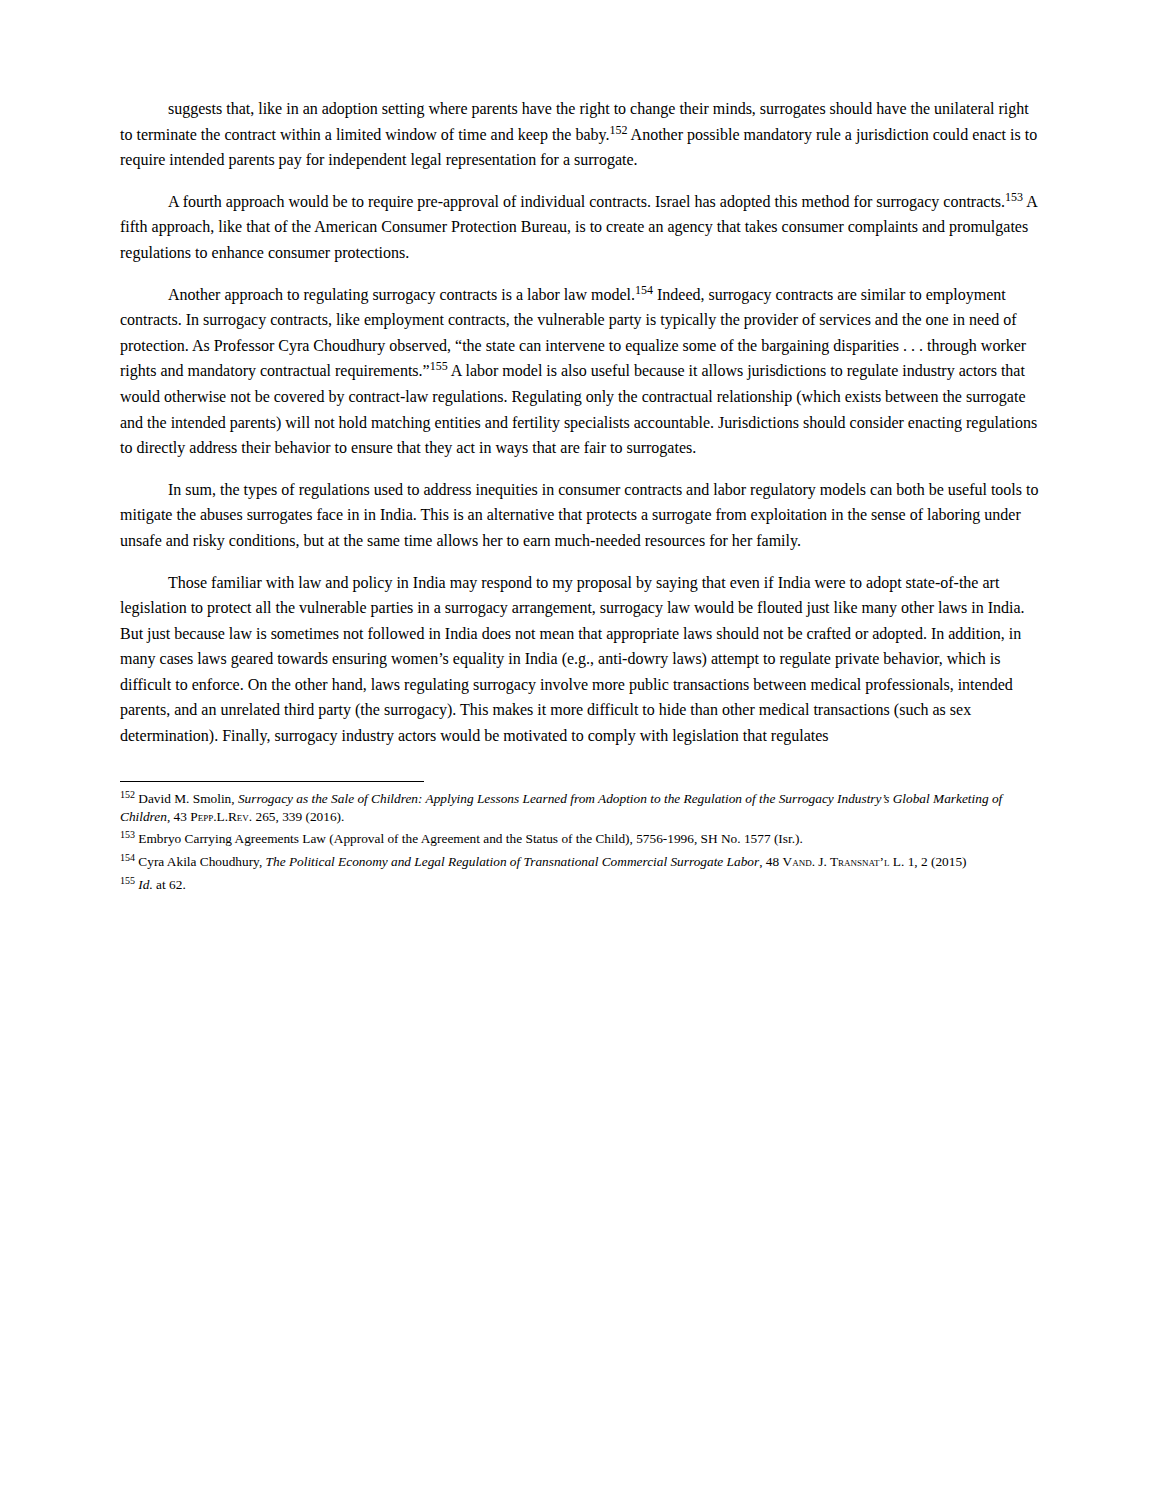suggests that, like in an adoption setting where parents have the right to change their minds, surrogates should have the unilateral right to terminate the contract within a limited window of time and keep the baby.152 Another possible mandatory rule a jurisdiction could enact is to require intended parents pay for independent legal representation for a surrogate.
A fourth approach would be to require pre-approval of individual contracts. Israel has adopted this method for surrogacy contracts.153 A fifth approach, like that of the American Consumer Protection Bureau, is to create an agency that takes consumer complaints and promulgates regulations to enhance consumer protections.
Another approach to regulating surrogacy contracts is a labor law model.154 Indeed, surrogacy contracts are similar to employment contracts. In surrogacy contracts, like employment contracts, the vulnerable party is typically the provider of services and the one in need of protection. As Professor Cyra Choudhury observed, “the state can intervene to equalize some of the bargaining disparities . . . through worker rights and mandatory contractual requirements.”155 A labor model is also useful because it allows jurisdictions to regulate industry actors that would otherwise not be covered by contract-law regulations. Regulating only the contractual relationship (which exists between the surrogate and the intended parents) will not hold matching entities and fertility specialists accountable. Jurisdictions should consider enacting regulations to directly address their behavior to ensure that they act in ways that are fair to surrogates.
In sum, the types of regulations used to address inequities in consumer contracts and labor regulatory models can both be useful tools to mitigate the abuses surrogates face in in India. This is an alternative that protects a surrogate from exploitation in the sense of laboring under unsafe and risky conditions, but at the same time allows her to earn much-needed resources for her family.
Those familiar with law and policy in India may respond to my proposal by saying that even if India were to adopt state-of-the art legislation to protect all the vulnerable parties in a surrogacy arrangement, surrogacy law would be flouted just like many other laws in India. But just because law is sometimes not followed in India does not mean that appropriate laws should not be crafted or adopted. In addition, in many cases laws geared towards ensuring women’s equality in India (e.g., anti-dowry laws) attempt to regulate private behavior, which is difficult to enforce. On the other hand, laws regulating surrogacy involve more public transactions between medical professionals, intended parents, and an unrelated third party (the surrogacy). This makes it more difficult to hide than other medical transactions (such as sex determination). Finally, surrogacy industry actors would be motivated to comply with legislation that regulates
152 David M. Smolin, Surrogacy as the Sale of Children: Applying Lessons Learned from Adoption to the Regulation of the Surrogacy Industry’s Global Marketing of Children, 43 Pepp.L.Rev. 265, 339 (2016).
153 Embryo Carrying Agreements Law (Approval of the Agreement and the Status of the Child), 5756-1996, SH No. 1577 (Isr.).
154 Cyra Akila Choudhury, The Political Economy and Legal Regulation of Transnational Commercial Surrogate Labor, 48 Vand. J. Transnat’l L. 1, 2 (2015)
155 Id. at 62.